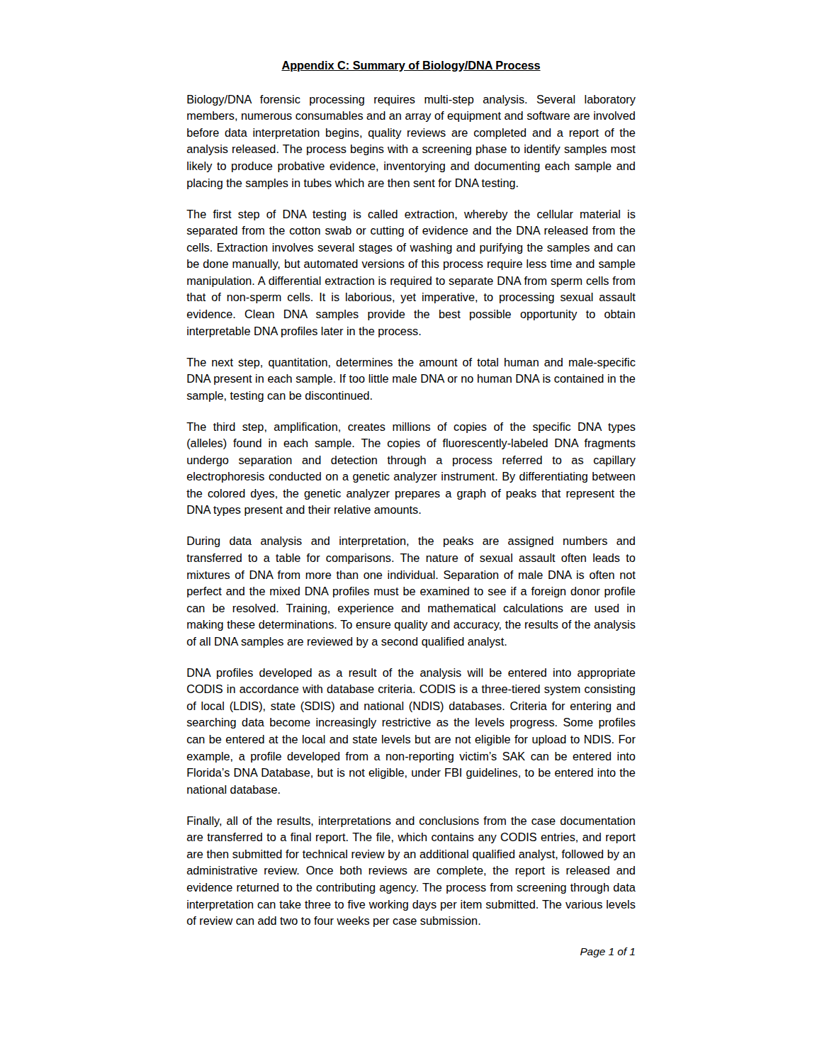Appendix C: Summary of Biology/DNA Process
Biology/DNA forensic processing requires multi-step analysis. Several laboratory members, numerous consumables and an array of equipment and software are involved before data interpretation begins, quality reviews are completed and a report of the analysis released. The process begins with a screening phase to identify samples most likely to produce probative evidence, inventorying and documenting each sample and placing the samples in tubes which are then sent for DNA testing.
The first step of DNA testing is called extraction, whereby the cellular material is separated from the cotton swab or cutting of evidence and the DNA released from the cells. Extraction involves several stages of washing and purifying the samples and can be done manually, but automated versions of this process require less time and sample manipulation. A differential extraction is required to separate DNA from sperm cells from that of non-sperm cells. It is laborious, yet imperative, to processing sexual assault evidence. Clean DNA samples provide the best possible opportunity to obtain interpretable DNA profiles later in the process.
The next step, quantitation, determines the amount of total human and male-specific DNA present in each sample. If too little male DNA or no human DNA is contained in the sample, testing can be discontinued.
The third step, amplification, creates millions of copies of the specific DNA types (alleles) found in each sample. The copies of fluorescently-labeled DNA fragments undergo separation and detection through a process referred to as capillary electrophoresis conducted on a genetic analyzer instrument. By differentiating between the colored dyes, the genetic analyzer prepares a graph of peaks that represent the DNA types present and their relative amounts.
During data analysis and interpretation, the peaks are assigned numbers and transferred to a table for comparisons. The nature of sexual assault often leads to mixtures of DNA from more than one individual. Separation of male DNA is often not perfect and the mixed DNA profiles must be examined to see if a foreign donor profile can be resolved. Training, experience and mathematical calculations are used in making these determinations. To ensure quality and accuracy, the results of the analysis of all DNA samples are reviewed by a second qualified analyst.
DNA profiles developed as a result of the analysis will be entered into appropriate CODIS in accordance with database criteria. CODIS is a three-tiered system consisting of local (LDIS), state (SDIS) and national (NDIS) databases. Criteria for entering and searching data become increasingly restrictive as the levels progress. Some profiles can be entered at the local and state levels but are not eligible for upload to NDIS. For example, a profile developed from a non-reporting victim’s SAK can be entered into Florida’s DNA Database, but is not eligible, under FBI guidelines, to be entered into the national database.
Finally, all of the results, interpretations and conclusions from the case documentation are transferred to a final report. The file, which contains any CODIS entries, and report are then submitted for technical review by an additional qualified analyst, followed by an administrative review. Once both reviews are complete, the report is released and evidence returned to the contributing agency. The process from screening through data interpretation can take three to five working days per item submitted. The various levels of review can add two to four weeks per case submission.
Page 1 of 1